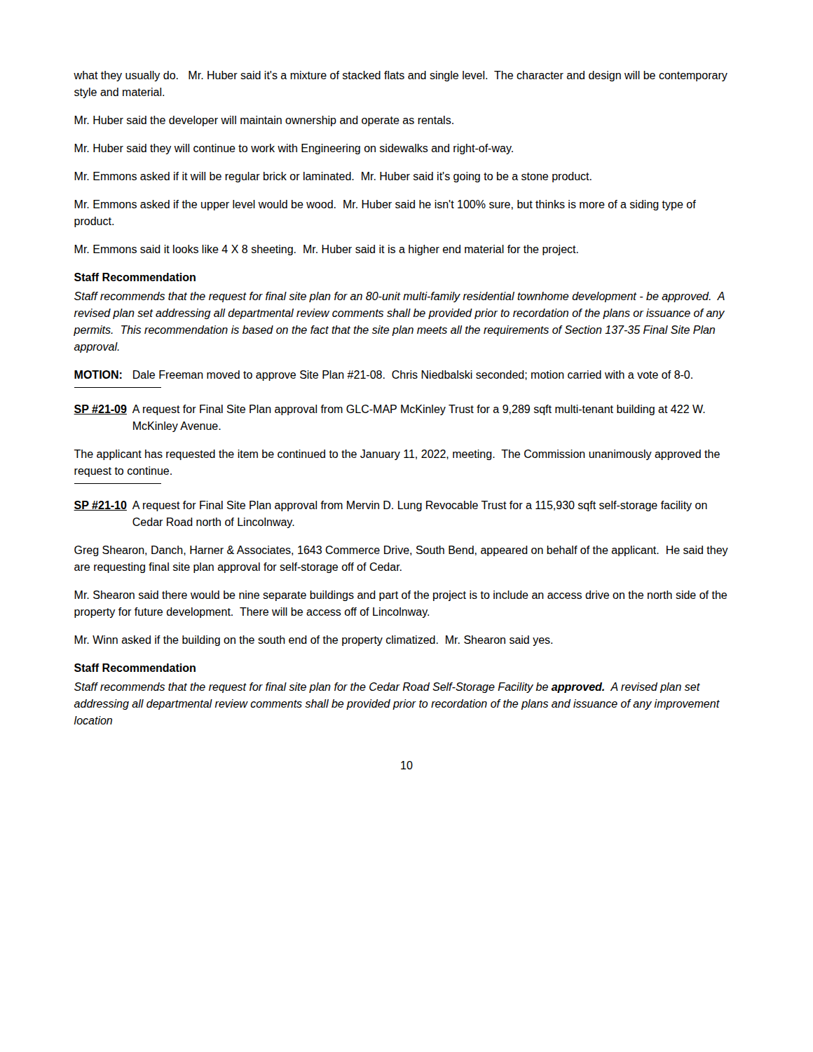what they usually do. Mr. Huber said it's a mixture of stacked flats and single level. The character and design will be contemporary style and material.
Mr. Huber said the developer will maintain ownership and operate as rentals.
Mr. Huber said they will continue to work with Engineering on sidewalks and right-of-way.
Mr. Emmons asked if it will be regular brick or laminated. Mr. Huber said it's going to be a stone product.
Mr. Emmons asked if the upper level would be wood. Mr. Huber said he isn't 100% sure, but thinks is more of a siding type of product.
Mr. Emmons said it looks like 4 X 8 sheeting. Mr. Huber said it is a higher end material for the project.
Staff Recommendation
Staff recommends that the request for final site plan for an 80-unit multi-family residential townhome development - be approved. A revised plan set addressing all departmental review comments shall be provided prior to recordation of the plans or issuance of any permits. This recommendation is based on the fact that the site plan meets all the requirements of Section 137-35 Final Site Plan approval.
MOTION:
Dale Freeman moved to approve Site Plan #21-08. Chris Niedbalski seconded; motion carried with a vote of 8-0.
SP #21-09
A request for Final Site Plan approval from GLC-MAP McKinley Trust for a 9,289 sqft multi-tenant building at 422 W. McKinley Avenue.
The applicant has requested the item be continued to the January 11, 2022, meeting. The Commission unanimously approved the request to continue.
SP #21-10
A request for Final Site Plan approval from Mervin D. Lung Revocable Trust for a 115,930 sqft self-storage facility on Cedar Road north of Lincolnway.
Greg Shearon, Danch, Harner & Associates, 1643 Commerce Drive, South Bend, appeared on behalf of the applicant. He said they are requesting final site plan approval for self-storage off of Cedar.
Mr. Shearon said there would be nine separate buildings and part of the project is to include an access drive on the north side of the property for future development. There will be access off of Lincolnway.
Mr. Winn asked if the building on the south end of the property climatized. Mr. Shearon said yes.
Staff Recommendation
Staff recommends that the request for final site plan for the Cedar Road Self-Storage Facility be approved. A revised plan set addressing all departmental review comments shall be provided prior to recordation of the plans and issuance of any improvement location
10